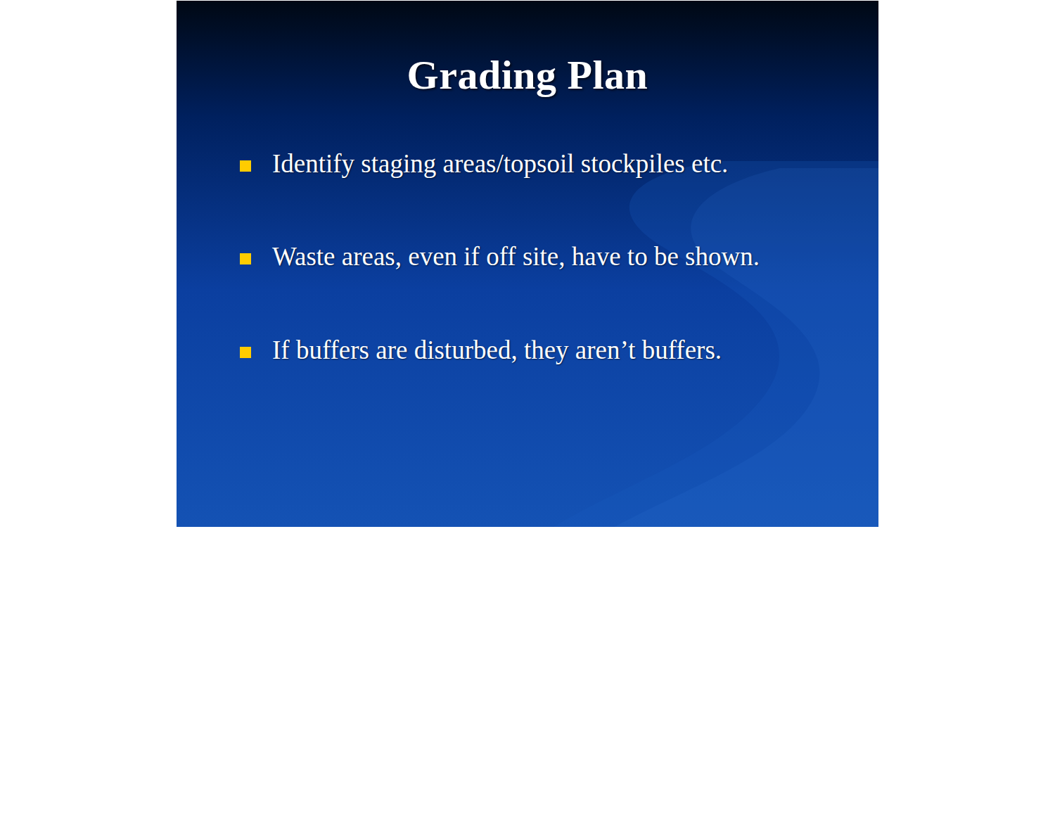Grading Plan
Identify staging areas/topsoil stockpiles etc.
Waste areas, even if off site, have to be shown.
If buffers are disturbed, they aren’t buffers.